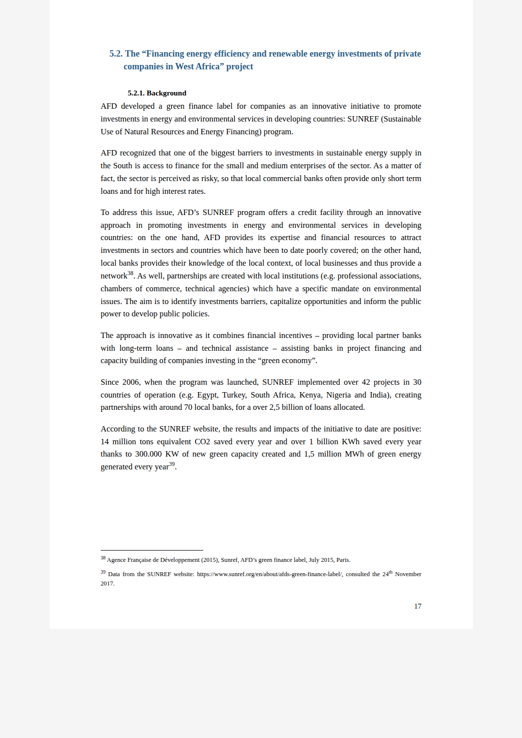5.2. The “Financing energy efficiency and renewable energy investments of private companies in West Africa” project
5.2.1. Background
AFD developed a green finance label for companies as an innovative initiative to promote investments in energy and environmental services in developing countries: SUNREF (Sustainable Use of Natural Resources and Energy Financing) program.
AFD recognized that one of the biggest barriers to investments in sustainable energy supply in the South is access to finance for the small and medium enterprises of the sector. As a matter of fact, the sector is perceived as risky, so that local commercial banks often provide only short term loans and for high interest rates.
To address this issue, AFD’s SUNREF program offers a credit facility through an innovative approach in promoting investments in energy and environmental services in developing countries: on the one hand, AFD provides its expertise and financial resources to attract investments in sectors and countries which have been to date poorly covered; on the other hand, local banks provides their knowledge of the local context, of local businesses and thus provide a network38. As well, partnerships are created with local institutions (e.g. professional associations, chambers of commerce, technical agencies) which have a specific mandate on environmental issues. The aim is to identify investments barriers, capitalize opportunities and inform the public power to develop public policies.
The approach is innovative as it combines financial incentives – providing local partner banks with long-term loans – and technical assistance – assisting banks in project financing and capacity building of companies investing in the “green economy”.
Since 2006, when the program was launched, SUNREF implemented over 42 projects in 30 countries of operation (e.g. Egypt, Turkey, South Africa, Kenya, Nigeria and India), creating partnerships with around 70 local banks, for a over 2,5 billion of loans allocated.
According to the SUNREF website, the results and impacts of the initiative to date are positive: 14 million tons equivalent CO2 saved every year and over 1 billion KWh saved every year thanks to 300.000 KW of new green capacity created and 1,5 million MWh of green energy generated every year39.
38 Agence Française de Développement (2015), Sunref, AFD’s green finance label, July 2015, Paris.
39 Data from the SUNREF website: https://www.sunref.org/en/about/afds-green-finance-label/, consulted the 24th November 2017.
17